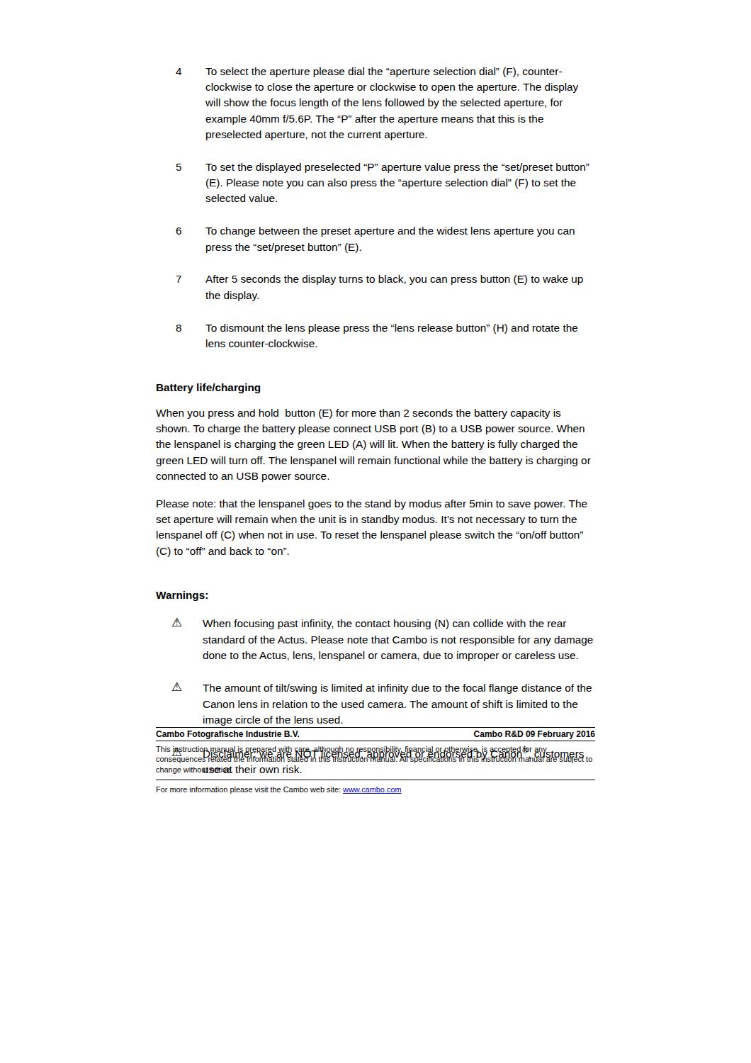To select the aperture please dial the “aperture selection dial” (F), counter-clockwise to close the aperture or clockwise to open the aperture. The display will show the focus length of the lens followed by the selected aperture, for example 40mm f/5.6P. The “P” after the aperture means that this is the preselected aperture, not the current aperture.
To set the displayed preselected “P” aperture value press the “set/preset button” (E). Please note you can also press the “aperture selection dial” (F) to set the selected value.
To change between the preset aperture and the widest lens aperture you can press the “set/preset button” (E).
After 5 seconds the display turns to black, you can press button (E) to wake up the display.
To dismount the lens please press the “lens release button” (H) and rotate the lens counter-clockwise.
Battery life/charging
When you press and hold button (E) for more than 2 seconds the battery capacity is shown. To charge the battery please connect USB port (B) to a USB power source. When the lenspanel is charging the green LED (A) will lit. When the battery is fully charged the green LED will turn off. The lenspanel will remain functional while the battery is charging or connected to an USB power source.
Please note: that the lenspanel goes to the stand by modus after 5min to save power. The set aperture will remain when the unit is in standby modus. It’s not necessary to turn the lenspanel off (C) when not in use. To reset the lenspanel please switch the “on/off button” (C) to “off” and back to “on”.
Warnings:
⚠ When focusing past infinity, the contact housing (N) can collide with the rear standard of the Actus. Please note that Cambo is not responsible for any damage done to the Actus, lens, lenspanel or camera, due to improper or careless use.
⚠ The amount of tilt/swing is limited at infinity due to the focal flange distance of the Canon lens in relation to the used camera. The amount of shift is limited to the image circle of the lens used.
⚠ Disclaimer: we are NOT licensed, approved or endorsed by Canon®, customers use at their own risk.
Cambo Fotografische Industrie B.V. Cambo R&D 09 February 2016
This instruction manual is prepared with care, although no responsibility, financial or otherwise, is accepted for any consequences related the information stated in this instruction manual. All specifications in this instruction manual are subject to change without notice.
For more information please visit the Cambo web site: www.cambo.com